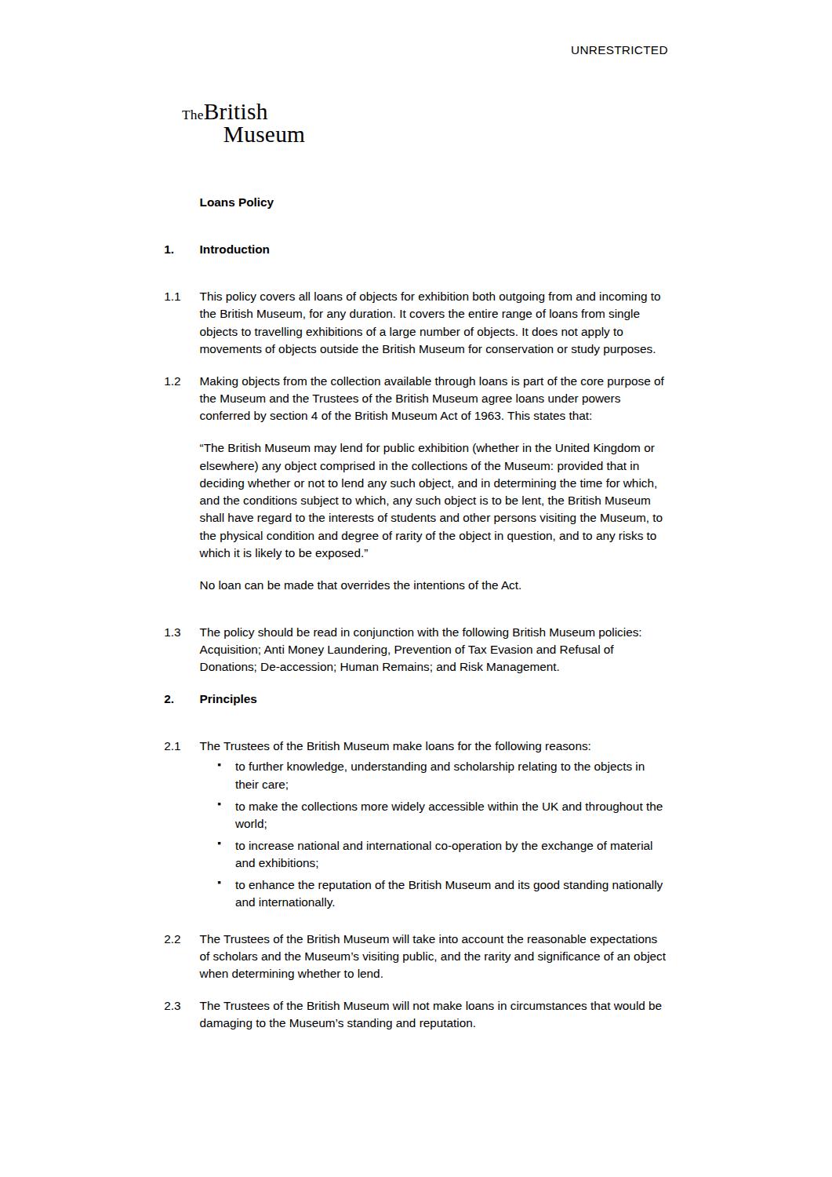UNRESTRICTED
The British
Museum
Loans Policy
1.
Introduction
1.1
This policy covers all loans of objects for exhibition both outgoing from and incoming to the British Museum, for any duration. It covers the entire range of loans from single objects to travelling exhibitions of a large number of objects. It does not apply to movements of objects outside the British Museum for conservation or study purposes.
1.2
Making objects from the collection available through loans is part of the core purpose of the Museum and the Trustees of the British Museum agree loans under powers conferred by section 4 of the British Museum Act of 1963. This states that:
“The British Museum may lend for public exhibition (whether in the United Kingdom or elsewhere) any object comprised in the collections of the Museum: provided that in deciding whether or not to lend any such object, and in determining the time for which, and the conditions subject to which, any such object is to be lent, the British Museum shall have regard to the interests of students and other persons visiting the Museum, to the physical condition and degree of rarity of the object in question, and to any risks to which it is likely to be exposed.”
No loan can be made that overrides the intentions of the Act.
1.3
The policy should be read in conjunction with the following British Museum policies: Acquisition; Anti Money Laundering, Prevention of Tax Evasion and Refusal of Donations; De-accession; Human Remains; and Risk Management.
2.
Principles
2.1
The Trustees of the British Museum make loans for the following reasons:
to further knowledge, understanding and scholarship relating to the objects in their care;
to make the collections more widely accessible within the UK and throughout the world;
to increase national and international co-operation by the exchange of material and exhibitions;
to enhance the reputation of the British Museum and its good standing nationally and internationally.
2.2
The Trustees of the British Museum will take into account the reasonable expectations of scholars and the Museum’s visiting public, and the rarity and significance of an object when determining whether to lend.
2.3
The Trustees of the British Museum will not make loans in circumstances that would be damaging to the Museum’s standing and reputation.